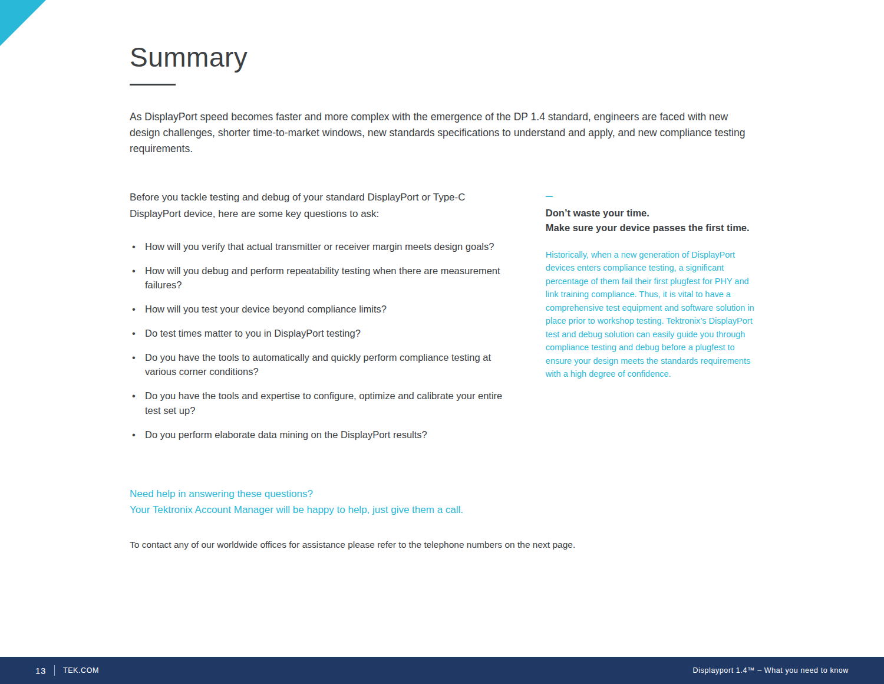Summary
As DisplayPort speed becomes faster and more complex with the emergence of the DP 1.4 standard, engineers are faced with new design challenges, shorter time-to-market windows, new standards specifications to understand and apply, and new compliance testing requirements.
Before you tackle testing and debug of your standard DisplayPort or Type-C DisplayPort device, here are some key questions to ask:
How will you verify that actual transmitter or receiver margin meets design goals?
How will you debug and perform repeatability testing when there are measurement failures?
How will you test your device beyond compliance limits?
Do test times matter to you in DisplayPort testing?
Do you have the tools to automatically and quickly perform compliance testing at various corner conditions?
Do you have the tools and expertise to configure, optimize and calibrate your entire test set up?
Do you perform elaborate data mining on the DisplayPort results?
–
Don’t waste your time.
Make sure your device passes the first time.
Historically, when a new generation of DisplayPort devices enters compliance testing, a significant percentage of them fail their first plugfest for PHY and link training compliance. Thus, it is vital to have a comprehensive test equipment and software solution in place prior to workshop testing. Tektronix’s DisplayPort test and debug solution can easily guide you through compliance testing and debug before a plugfest to ensure your design meets the standards requirements with a high degree of confidence.
Need help in answering these questions?
Your Tektronix Account Manager will be happy to help, just give them a call.
To contact any of our worldwide offices for assistance please refer to the telephone numbers on the next page.
13 TEK.COM
Displayport 1.4™ – What you need to know